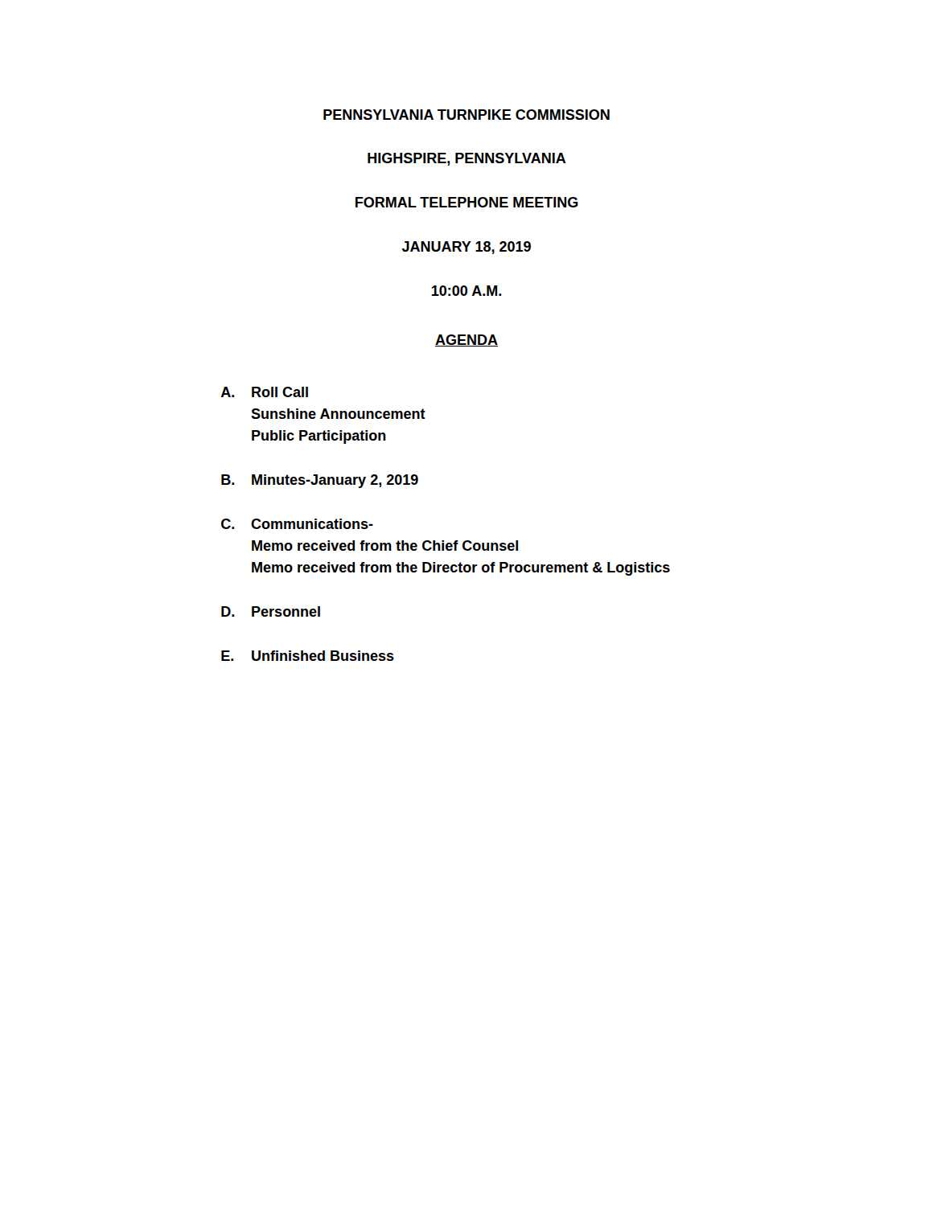PENNSYLVANIA TURNPIKE COMMISSION
HIGHSPIRE, PENNSYLVANIA
FORMAL TELEPHONE MEETING
JANUARY 18, 2019
10:00 A.M.
AGENDA
A. Roll Call Sunshine Announcement Public Participation
B. Minutes-January 2, 2019
C. Communications- Memo received from the Chief Counsel Memo received from the Director of Procurement & Logistics
D. Personnel
E. Unfinished Business